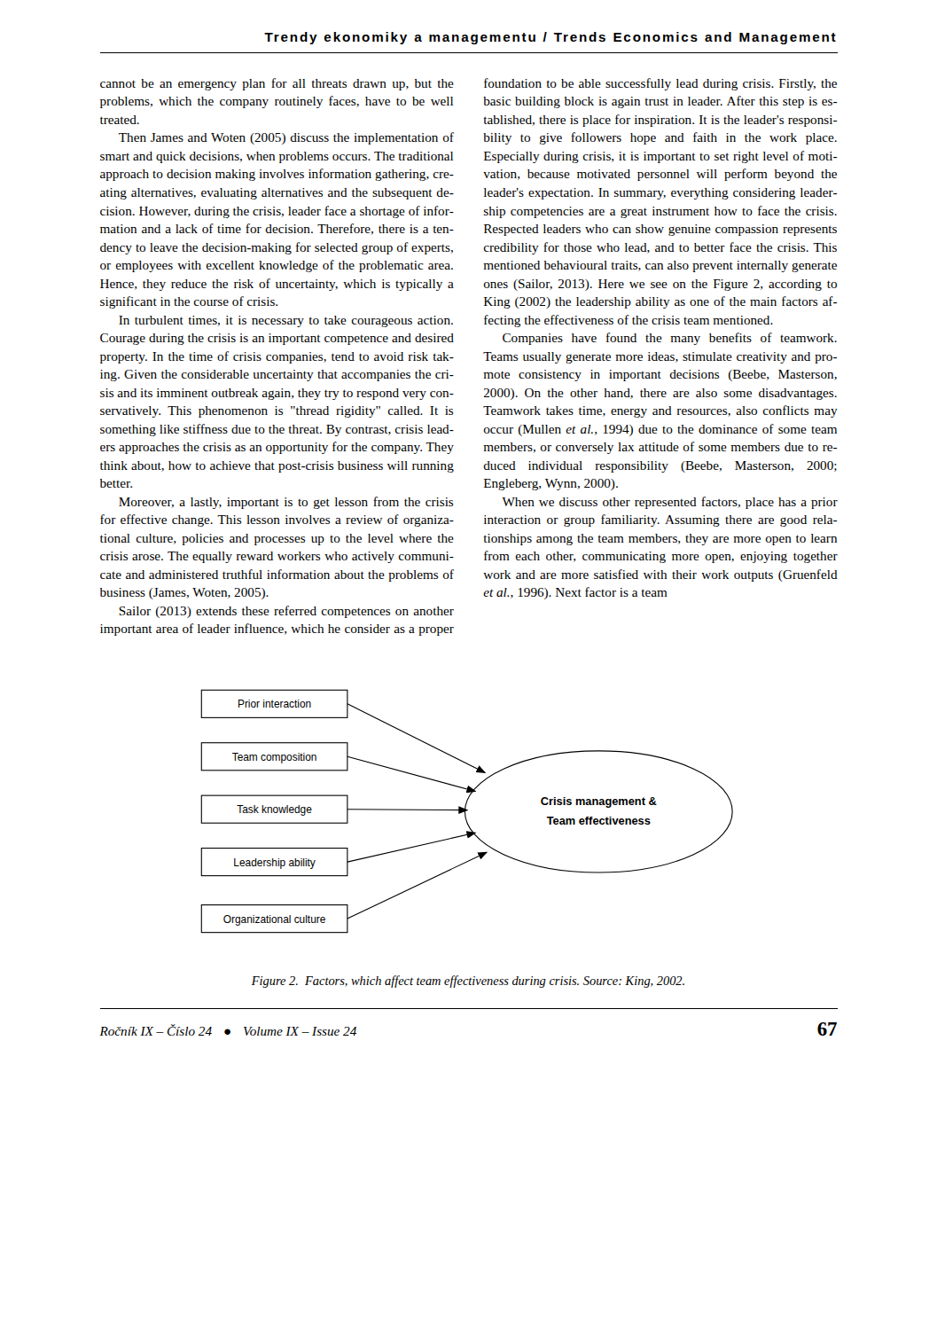Trendy ekonomiky a managementu / Trends Economics and Management
cannot be an emergency plan for all threats drawn up, but the problems, which the company routinely faces, have to be well treated.
Then James and Woten (2005) discuss the implementation of smart and quick decisions, when problems occurs. The traditional approach to decision making involves information gathering, creating alternatives, evaluating alternatives and the subsequent decision. However, during the crisis, leader face a shortage of information and a lack of time for decision. Therefore, there is a tendency to leave the decision-making for selected group of experts, or employees with excellent knowledge of the problematic area. Hence, they reduce the risk of uncertainty, which is typically a significant in the course of crisis.
In turbulent times, it is necessary to take courageous action. Courage during the crisis is an important competence and desired property. In the time of crisis companies, tend to avoid risk taking. Given the considerable uncertainty that accompanies the crisis and its imminent outbreak again, they try to respond very conservatively. This phenomenon is "thread rigidity" called. It is something like stiffness due to the threat. By contrast, crisis leaders approaches the crisis as an opportunity for the company. They think about, how to achieve that post-crisis business will running better.
Moreover, a lastly, important is to get lesson from the crisis for effective change. This lesson involves a review of organizational culture, policies and processes up to the level where the crisis arose. The equally reward workers who actively communicate and administered truthful information about the problems of business (James, Woten, 2005).
Sailor (2013) extends these referred competences on another important area of leader influence, which he consider as a proper foundation to be able successfully lead during crisis. Firstly, the basic building block is again trust in leader. After this step is established, there is place for inspiration. It is the leader's responsibility to give followers hope and faith in the work place. Especially during crisis, it is important to set right level of motivation, because motivated personnel will perform beyond the leader's expectation. In summary, everything considering leadership competencies are a great instrument how to face the crisis. Respected leaders who can show genuine compassion represents credibility for those who lead, and to better face the crisis. This mentioned behavioural traits, can also prevent internally generate ones (Sailor, 2013). Here we see on the Figure 2, according to King (2002) the leadership ability as one of the main factors affecting the effectiveness of the crisis team mentioned.
Companies have found the many benefits of teamwork. Teams usually generate more ideas, stimulate creativity and promote consistency in important decisions (Beebe, Masterson, 2000). On the other hand, there are also some disadvantages. Teamwork takes time, energy and resources, also conflicts may occur (Mullen et al., 1994) due to the dominance of some team members, or conversely lax attitude of some members due to reduced individual responsibility (Beebe, Masterson, 2000; Engleberg, Wynn, 2000).
When we discuss other represented factors, place has a prior interaction or group familiarity. Assuming there are good relationships among the team members, they are more open to learn from each other, communicating more open, enjoying together work and are more satisfied with their work outputs (Gruenfeld et al., 1996). Next factor is a team
Prior interaction Team composition Task knowledge Leadership ability Organizational culture Crisis management & Team effectiveness
Figure 2. Factors, which affect team effectiveness during crisis. Source: King, 2002.
Ročník IX – Číslo 24 ● Volume IX – Issue 24
67